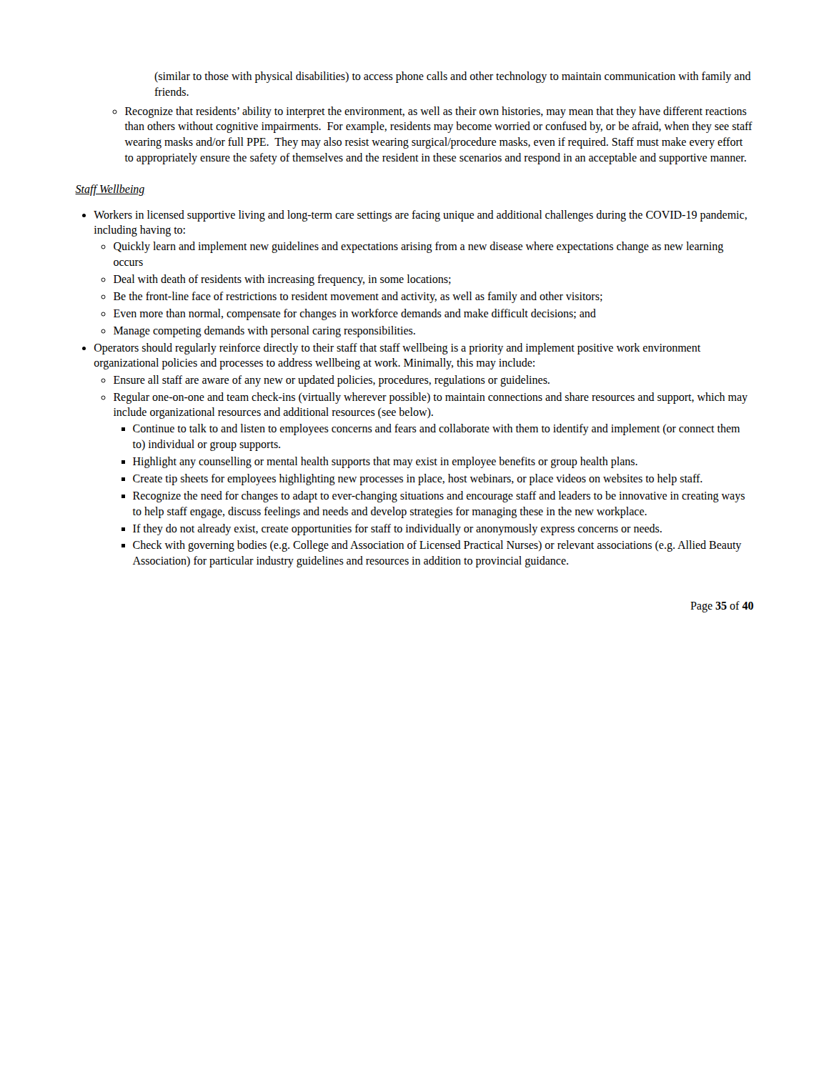(similar to those with physical disabilities) to access phone calls and other technology to maintain communication with family and friends.
Recognize that residents’ ability to interpret the environment, as well as their own histories, may mean that they have different reactions than others without cognitive impairments. For example, residents may become worried or confused by, or be afraid, when they see staff wearing masks and/or full PPE. They may also resist wearing surgical/procedure masks, even if required. Staff must make every effort to appropriately ensure the safety of themselves and the resident in these scenarios and respond in an acceptable and supportive manner.
Staff Wellbeing
Workers in licensed supportive living and long-term care settings are facing unique and additional challenges during the COVID-19 pandemic, including having to:
Quickly learn and implement new guidelines and expectations arising from a new disease where expectations change as new learning occurs
Deal with death of residents with increasing frequency, in some locations;
Be the front-line face of restrictions to resident movement and activity, as well as family and other visitors;
Even more than normal, compensate for changes in workforce demands and make difficult decisions; and
Manage competing demands with personal caring responsibilities.
Operators should regularly reinforce directly to their staff that staff wellbeing is a priority and implement positive work environment organizational policies and processes to address wellbeing at work. Minimally, this may include:
Ensure all staff are aware of any new or updated policies, procedures, regulations or guidelines.
Regular one-on-one and team check-ins (virtually wherever possible) to maintain connections and share resources and support, which may include organizational resources and additional resources (see below).
Continue to talk to and listen to employees concerns and fears and collaborate with them to identify and implement (or connect them to) individual or group supports.
Highlight any counselling or mental health supports that may exist in employee benefits or group health plans.
Create tip sheets for employees highlighting new processes in place, host webinars, or place videos on websites to help staff.
Recognize the need for changes to adapt to ever-changing situations and encourage staff and leaders to be innovative in creating ways to help staff engage, discuss feelings and needs and develop strategies for managing these in the new workplace.
If they do not already exist, create opportunities for staff to individually or anonymously express concerns or needs.
Check with governing bodies (e.g. College and Association of Licensed Practical Nurses) or relevant associations (e.g. Allied Beauty Association) for particular industry guidelines and resources in addition to provincial guidance.
Page 35 of 40